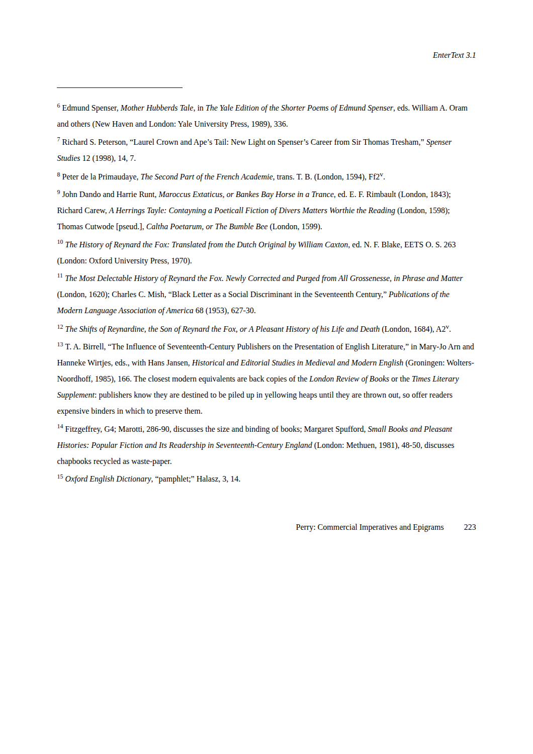EnterText 3.1
6Edmund Spenser, Mother Hubberds Tale, in The Yale Edition of the Shorter Poems of Edmund Spenser, eds. William A. Oram and others (New Haven and London: Yale University Press, 1989), 336.
7Richard S. Peterson, “Laurel Crown and Ape’s Tail: New Light on Spenser’s Career from Sir Thomas Tresham,” Spenser Studies 12 (1998), 14, 7.
8Peter de la Primaudaye, The Second Part of the French Academie, trans. T. B. (London, 1594), Ff2v.
9John Dando and Harrie Runt, Maroccus Extaticus, or Bankes Bay Horse in a Trance, ed. E. F. Rimbault (London, 1843); Richard Carew, A Herrings Tayle: Contayning a Poeticall Fiction of Divers Matters Worthie the Reading (London, 1598); Thomas Cutwode [pseud.], Caltha Poetarum, or The Bumble Bee (London, 1599).
10The History of Reynard the Fox: Translated from the Dutch Original by William Caxton, ed. N. F. Blake, EETS O. S. 263 (London: Oxford University Press, 1970).
11The Most Delectable History of Reynard the Fox. Newly Corrected and Purged from All Grossenesse, in Phrase and Matter (London, 1620); Charles C. Mish, “Black Letter as a Social Discriminant in the Seventeenth Century,” Publications of the Modern Language Association of America 68 (1953), 627-30.
12The Shifts of Reynardine, the Son of Reynard the Fox, or A Pleasant History of his Life and Death (London, 1684), A2v.
13T. A. Birrell, “The Influence of Seventeenth-Century Publishers on the Presentation of English Literature,” in Mary-Jo Arn and Hanneke Wirtjes, eds., with Hans Jansen, Historical and Editorial Studies in Medieval and Modern English (Groningen: Wolters-Noordhoff, 1985), 166. The closest modern equivalents are back copies of the London Review of Books or the Times Literary Supplement: publishers know they are destined to be piled up in yellowing heaps until they are thrown out, so offer readers expensive binders in which to preserve them.
14Fitzgeffrey, G4; Marotti, 286-90, discusses the size and binding of books; Margaret Spufford, Small Books and Pleasant Histories: Popular Fiction and Its Readership in Seventeenth-Century England (London: Methuen, 1981), 48-50, discusses chapbooks recycled as waste-paper.
15Oxford English Dictionary, “pamphlet;” Halasz, 3, 14.
Perry: Commercial Imperatives and Epigrams223